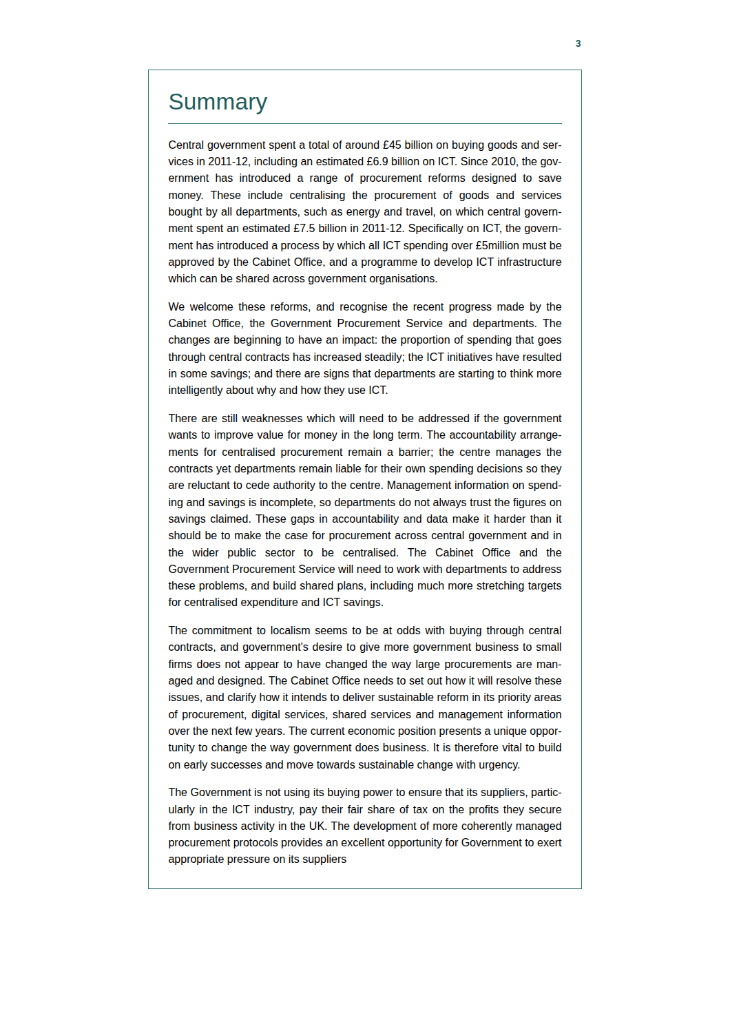3
Summary
Central government spent a total of around £45 billion on buying goods and services in 2011-12, including an estimated £6.9 billion on ICT. Since 2010, the government has introduced a range of procurement reforms designed to save money. These include centralising the procurement of goods and services bought by all departments, such as energy and travel, on which central government spent an estimated £7.5 billion in 2011-12. Specifically on ICT, the government has introduced a process by which all ICT spending over £5million must be approved by the Cabinet Office, and a programme to develop ICT infrastructure which can be shared across government organisations.
We welcome these reforms, and recognise the recent progress made by the Cabinet Office, the Government Procurement Service and departments. The changes are beginning to have an impact: the proportion of spending that goes through central contracts has increased steadily; the ICT initiatives have resulted in some savings; and there are signs that departments are starting to think more intelligently about why and how they use ICT.
There are still weaknesses which will need to be addressed if the government wants to improve value for money in the long term. The accountability arrangements for centralised procurement remain a barrier; the centre manages the contracts yet departments remain liable for their own spending decisions so they are reluctant to cede authority to the centre. Management information on spending and savings is incomplete, so departments do not always trust the figures on savings claimed. These gaps in accountability and data make it harder than it should be to make the case for procurement across central government and in the wider public sector to be centralised. The Cabinet Office and the Government Procurement Service will need to work with departments to address these problems, and build shared plans, including much more stretching targets for centralised expenditure and ICT savings.
The commitment to localism seems to be at odds with buying through central contracts, and government's desire to give more government business to small firms does not appear to have changed the way large procurements are managed and designed. The Cabinet Office needs to set out how it will resolve these issues, and clarify how it intends to deliver sustainable reform in its priority areas of procurement, digital services, shared services and management information over the next few years. The current economic position presents a unique opportunity to change the way government does business. It is therefore vital to build on early successes and move towards sustainable change with urgency.
The Government is not using its buying power to ensure that its suppliers, particularly in the ICT industry, pay their fair share of tax on the profits they secure from business activity in the UK. The development of more coherently managed procurement protocols provides an excellent opportunity for Government to exert appropriate pressure on its suppliers